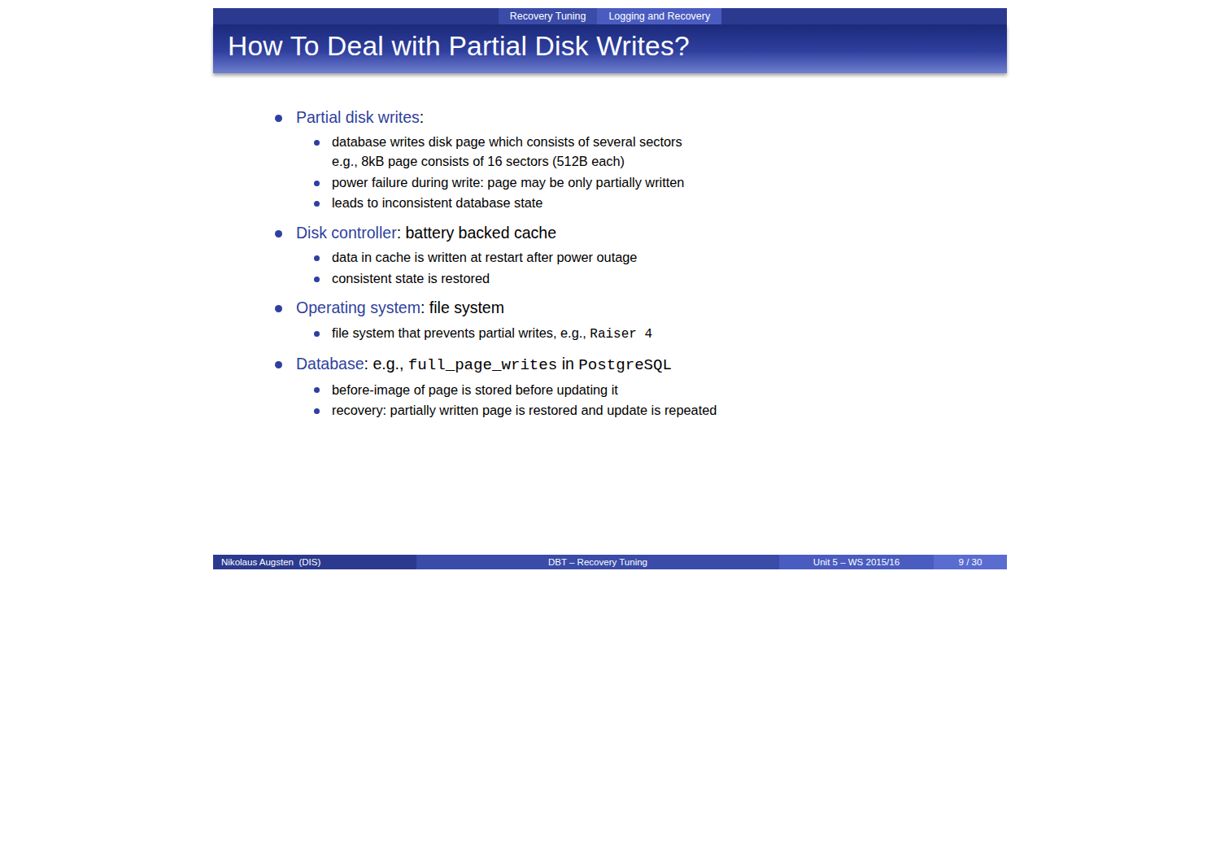Recovery Tuning
Logging and Recovery
How To Deal with Partial Disk Writes?
Partial disk writes:
database writes disk page which consists of several sectors
e.g., 8kB page consists of 16 sectors (512B each)
power failure during write: page may be only partially written
leads to inconsistent database state
Disk controller: battery backed cache
data in cache is written at restart after power outage
consistent state is restored
Operating system: file system
file system that prevents partial writes, e.g., Raiser 4
Database: e.g., full_page_writes in PostgreSQL
before-image of page is stored before updating it
recovery: partially written page is restored and update is repeated
Nikolaus Augsten (DIS)
DBT – Recovery Tuning
Unit 5 – WS 2015/16
9 / 30